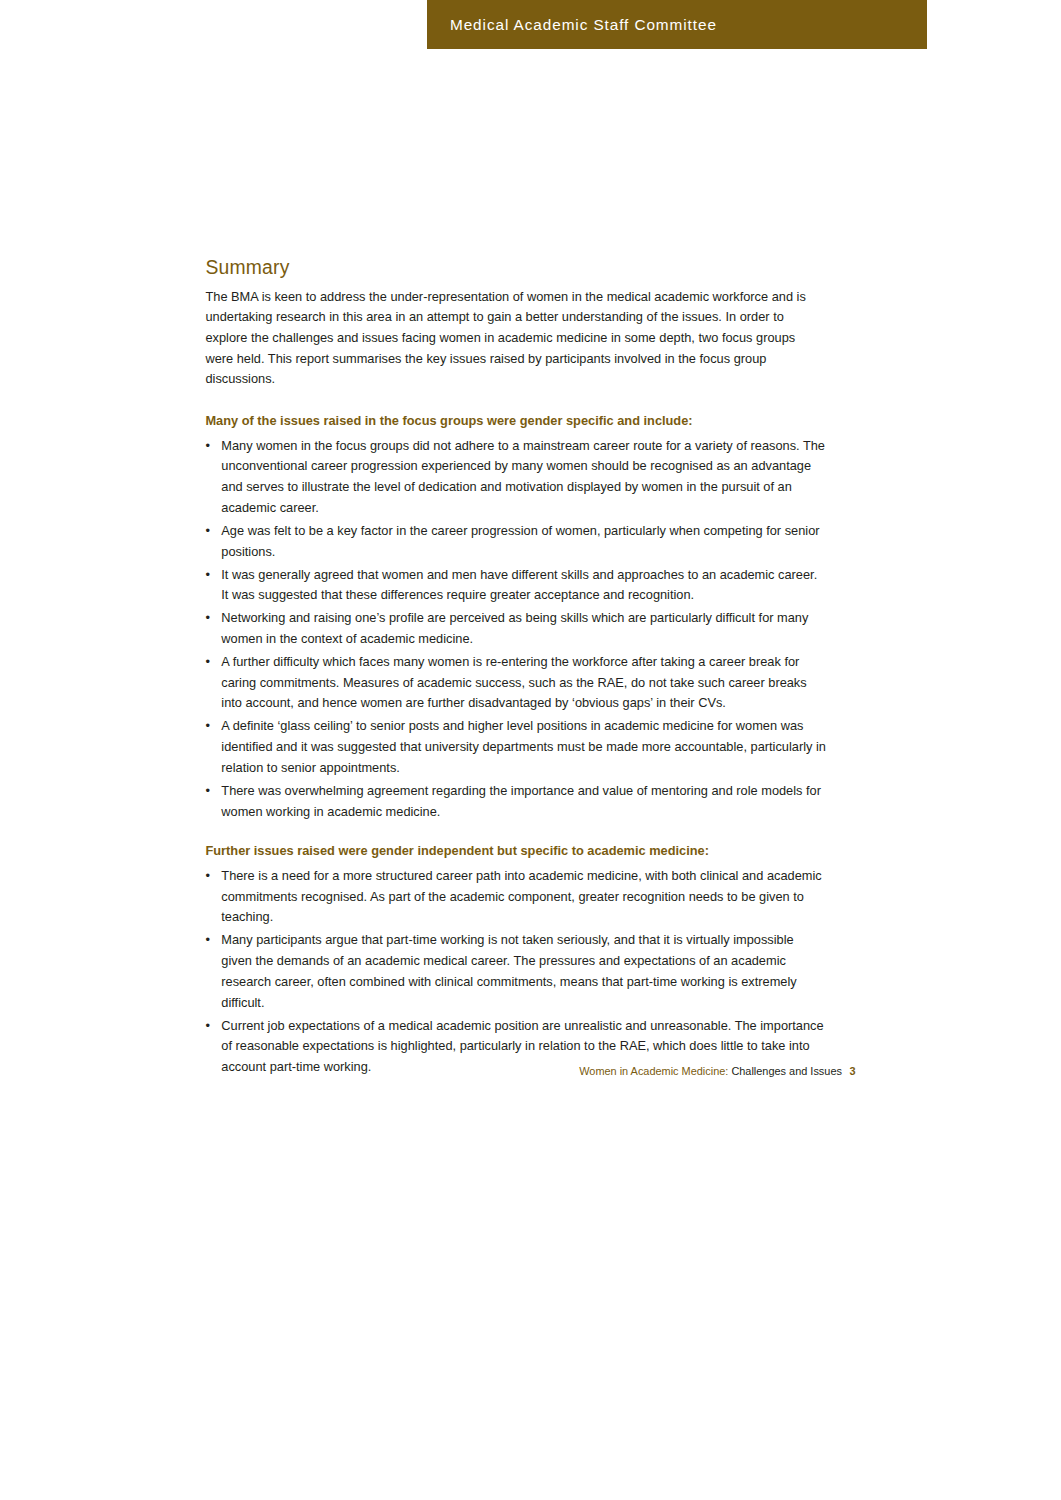Medical Academic Staff Committee
Summary
The BMA is keen to address the under-representation of women in the medical academic workforce and is undertaking research in this area in an attempt to gain a better understanding of the issues. In order to explore the challenges and issues facing women in academic medicine in some depth, two focus groups were held. This report summarises the key issues raised by participants involved in the focus group discussions.
Many of the issues raised in the focus groups were gender specific and include:
Many women in the focus groups did not adhere to a mainstream career route for a variety of reasons. The unconventional career progression experienced by many women should be recognised as an advantage and serves to illustrate the level of dedication and motivation displayed by women in the pursuit of an academic career.
Age was felt to be a key factor in the career progression of women, particularly when competing for senior positions.
It was generally agreed that women and men have different skills and approaches to an academic career. It was suggested that these differences require greater acceptance and recognition.
Networking and raising one’s profile are perceived as being skills which are particularly difficult for many women in the context of academic medicine.
A further difficulty which faces many women is re-entering the workforce after taking a career break for caring commitments. Measures of academic success, such as the RAE, do not take such career breaks into account, and hence women are further disadvantaged by ‘obvious gaps’ in their CVs.
A definite ‘glass ceiling’ to senior posts and higher level positions in academic medicine for women was identified and it was suggested that university departments must be made more accountable, particularly in relation to senior appointments.
There was overwhelming agreement regarding the importance and value of mentoring and role models for women working in academic medicine.
Further issues raised were gender independent but specific to academic medicine:
There is a need for a more structured career path into academic medicine, with both clinical and academic commitments recognised. As part of the academic component, greater recognition needs to be given to teaching.
Many participants argue that part-time working is not taken seriously, and that it is virtually impossible given the demands of an academic medical career. The pressures and expectations of an academic research career, often combined with clinical commitments, means that part-time working is extremely difficult.
Current job expectations of a medical academic position are unrealistic and unreasonable. The importance of reasonable expectations is highlighted, particularly in relation to the RAE, which does little to take into account part-time working.
Women in Academic Medicine: Challenges and Issues 3